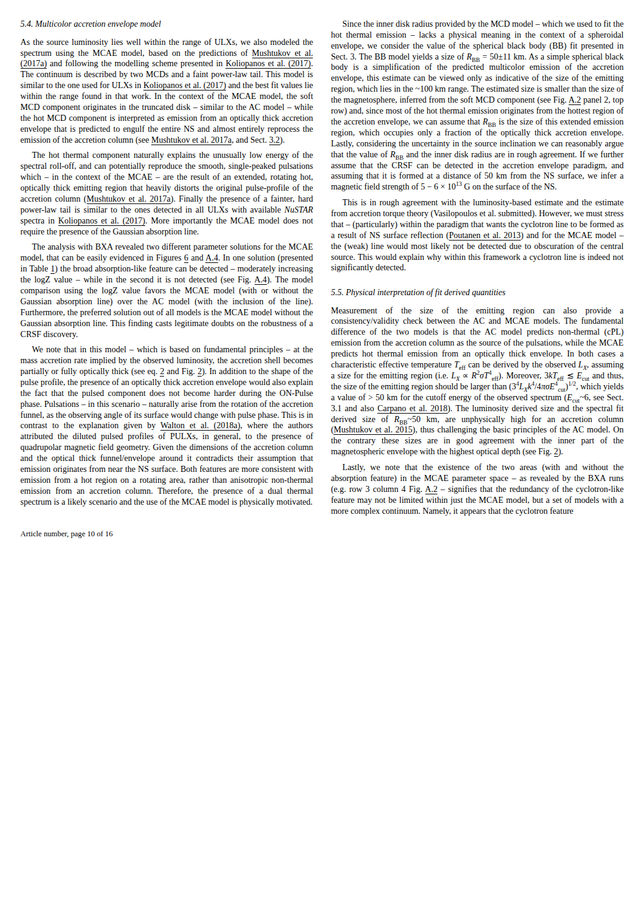5.4. Multicolor accretion envelope model
As the source luminosity lies well within the range of ULXs, we also modeled the spectrum using the MCAE model, based on the predictions of Mushtukov et al. (2017a) and following the modelling scheme presented in Koliopanos et al. (2017). The continuum is described by two MCDs and a faint power-law tail. This model is similar to the one used for ULXs in Koliopanos et al. (2017) and the best fit values lie within the range found in that work. In the context of the MCAE model, the soft MCD component originates in the truncated disk – similar to the AC model – while the hot MCD component is interpreted as emission from an optically thick accretion envelope that is predicted to engulf the entire NS and almost entirely reprocess the emission of the accretion column (see Mushtukov et al. 2017a, and Sect. 3.2).
The hot thermal component naturally explains the unusually low energy of the spectral roll-off, and can potentially reproduce the smooth, single-peaked pulsations which – in the context of the MCAE – are the result of an extended, rotating hot, optically thick emitting region that heavily distorts the original pulse-profile of the accretion column (Mushtukov et al. 2017a). Finally the presence of a fainter, hard power-law tail is similar to the ones detected in all ULXs with available NuSTAR spectra in Koliopanos et al. (2017). More importantly the MCAE model does not require the presence of the Gaussian absorption line.
The analysis with BXA revealed two different parameter solutions for the MCAE model, that can be easily evidenced in Figures 6 and A.4. In one solution (presented in Table 1) the broad absorption-like feature can be detected – moderately increasing the logZ value – while in the second it is not detected (see Fig. A.4). The model comparison using the logZ value favors the MCAE model (with or without the Gaussian absorption line) over the AC model (with the inclusion of the line). Furthermore, the preferred solution out of all models is the MCAE model without the Gaussian absorption line. This finding casts legitimate doubts on the robustness of a CRSF discovery.
We note that in this model – which is based on fundamental principles – at the mass accretion rate implied by the observed luminosity, the accretion shell becomes partially or fully optically thick (see eq. 2 and Fig. 2). In addition to the shape of the pulse profile, the presence of an optically thick accretion envelope would also explain the fact that the pulsed component does not become harder during the ON-Pulse phase. Pulsations – in this scenario – naturally arise from the rotation of the accretion funnel, as the observing angle of its surface would change with pulse phase. This is in contrast to the explanation given by Walton et al. (2018a), where the authors attributed the diluted pulsed profiles of PULXs, in general, to the presence of quadrupolar magnetic field geometry. Given the dimensions of the accretion column and the optical thick funnel/envelope around it contradicts their assumption that emission originates from near the NS surface. Both features are more consistent with emission from a hot region on a rotating area, rather than anisotropic non-thermal emission from an accretion column. Therefore, the presence of a dual thermal spectrum is a likely scenario and the use of the MCAE model is physically motivated.
Since the inner disk radius provided by the MCD model – which we used to fit the hot thermal emission – lacks a physical meaning in the context of a spheroidal envelope, we consider the value of the spherical black body (BB) fit presented in Sect. 3. The BB model yields a size of RBB = 50±11 km. As a simple spherical black body is a simplification of the predicted multicolor emission of the accretion envelope, this estimate can be viewed only as indicative of the size of the emitting region, which lies in the ~100 km range. The estimated size is smaller than the size of the magnetosphere, inferred from the soft MCD component (see Fig. A.2 panel 2, top row) and, since most of the hot thermal emission originates from the hottest region of the accretion envelope, we can assume that RBB is the size of this extended emission region, which occupies only a fraction of the optically thick accretion envelope. Lastly, considering the uncertainty in the source inclination we can reasonably argue that the value of RBB and the inner disk radius are in rough agreement. If we further assume that the CRSF can be detected in the accretion envelope paradigm, and assuming that it is formed at a distance of 50 km from the NS surface, we infer a magnetic field strength of 5 − 6 × 1013 G on the surface of the NS.
This is in rough agreement with the luminosity-based estimate and the estimate from accretion torque theory (Vasilopoulos et al. submitted). However, we must stress that – (particularly) within the paradigm that wants the cyclotron line to be formed as a result of NS surface reflection (Poutanen et al. 2013) and for the MCAE model – the (weak) line would most likely not be detected due to obscuration of the central source. This would explain why within this framework a cyclotron line is indeed not significantly detected.
5.5. Physical interpretation of fit derived quantities
Measurement of the size of the emitting region can also provide a consistency/validity check between the AC and MCAE models. The fundamental difference of the two models is that the AC model predicts non-thermal (cPL) emission from the accretion column as the source of the pulsations, while the MCAE predicts hot thermal emission from an optically thick envelope. In both cases a characteristic effective temperature Teff can be derived by the observed LX, assuming a size for the emitting region (i.e. LX ∝ R2σT4eff). Moreover, 3kTeff ≲ Ecut and thus, the size of the emitting region should be larger than (34LXk4/4πσE4cut)1/2, which yields a value of > 50 km for the cutoff energy of the observed spectrum (Ecut~6, see Sect. 3.1 and also Carpano et al. 2018). The luminosity derived size and the spectral fit derived size of RBB~50 km, are unphysically high for an accretion column (Mushtukov et al. 2015), thus challenging the basic principles of the AC model. On the contrary these sizes are in good agreement with the inner part of the magnetospheric envelope with the highest optical depth (see Fig. 2).
Lastly, we note that the existence of the two areas (with and without the absorption feature) in the MCAE parameter space – as revealed by the BXA runs (e.g. row 3 column 4 Fig. A.2 – signifies that the redundancy of the cyclotron-like feature may not be limited within just the MCAE model, but a set of models with a more complex continuum. Namely, it appears that the cyclotron feature
Article number, page 10 of 16